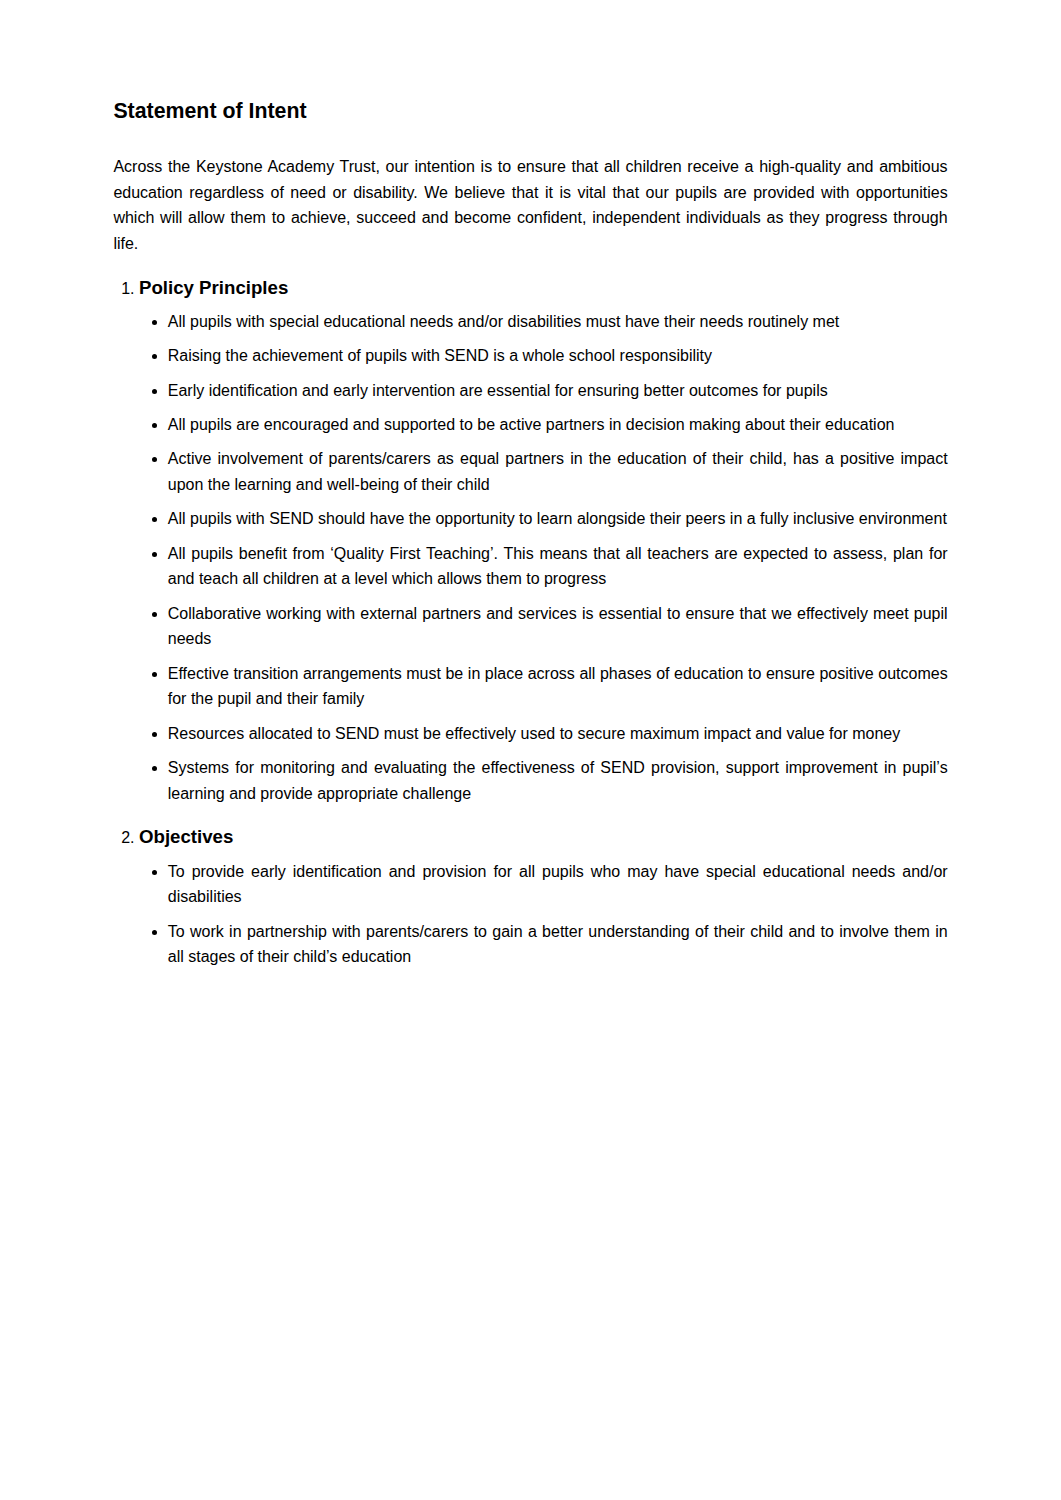Statement of Intent
Across the Keystone Academy Trust, our intention is to ensure that all children receive a high-quality and ambitious education regardless of need or disability. We believe that it is vital that our pupils are provided with opportunities which will allow them to achieve, succeed and become confident, independent individuals as they progress through life.
Policy Principles
All pupils with special educational needs and/or disabilities must have their needs routinely met
Raising the achievement of pupils with SEND is a whole school responsibility
Early identification and early intervention are essential for ensuring better outcomes for pupils
All pupils are encouraged and supported to be active partners in decision making about their education
Active involvement of parents/carers as equal partners in the education of their child, has a positive impact upon the learning and well-being of their child
All pupils with SEND should have the opportunity to learn alongside their peers in a fully inclusive environment
All pupils benefit from ‘Quality First Teaching’. This means that all teachers are expected to assess, plan for and teach all children at a level which allows them to progress
Collaborative working with external partners and services is essential to ensure that we effectively meet pupil needs
Effective transition arrangements must be in place across all phases of education to ensure positive outcomes for the pupil and their family
Resources allocated to SEND must be effectively used to secure maximum impact and value for money
Systems for monitoring and evaluating the effectiveness of SEND provision, support improvement in pupil’s learning and provide appropriate challenge
Objectives
To provide early identification and provision for all pupils who may have special educational needs and/or disabilities
To work in partnership with parents/carers to gain a better understanding of their child and to involve them in all stages of their child’s education